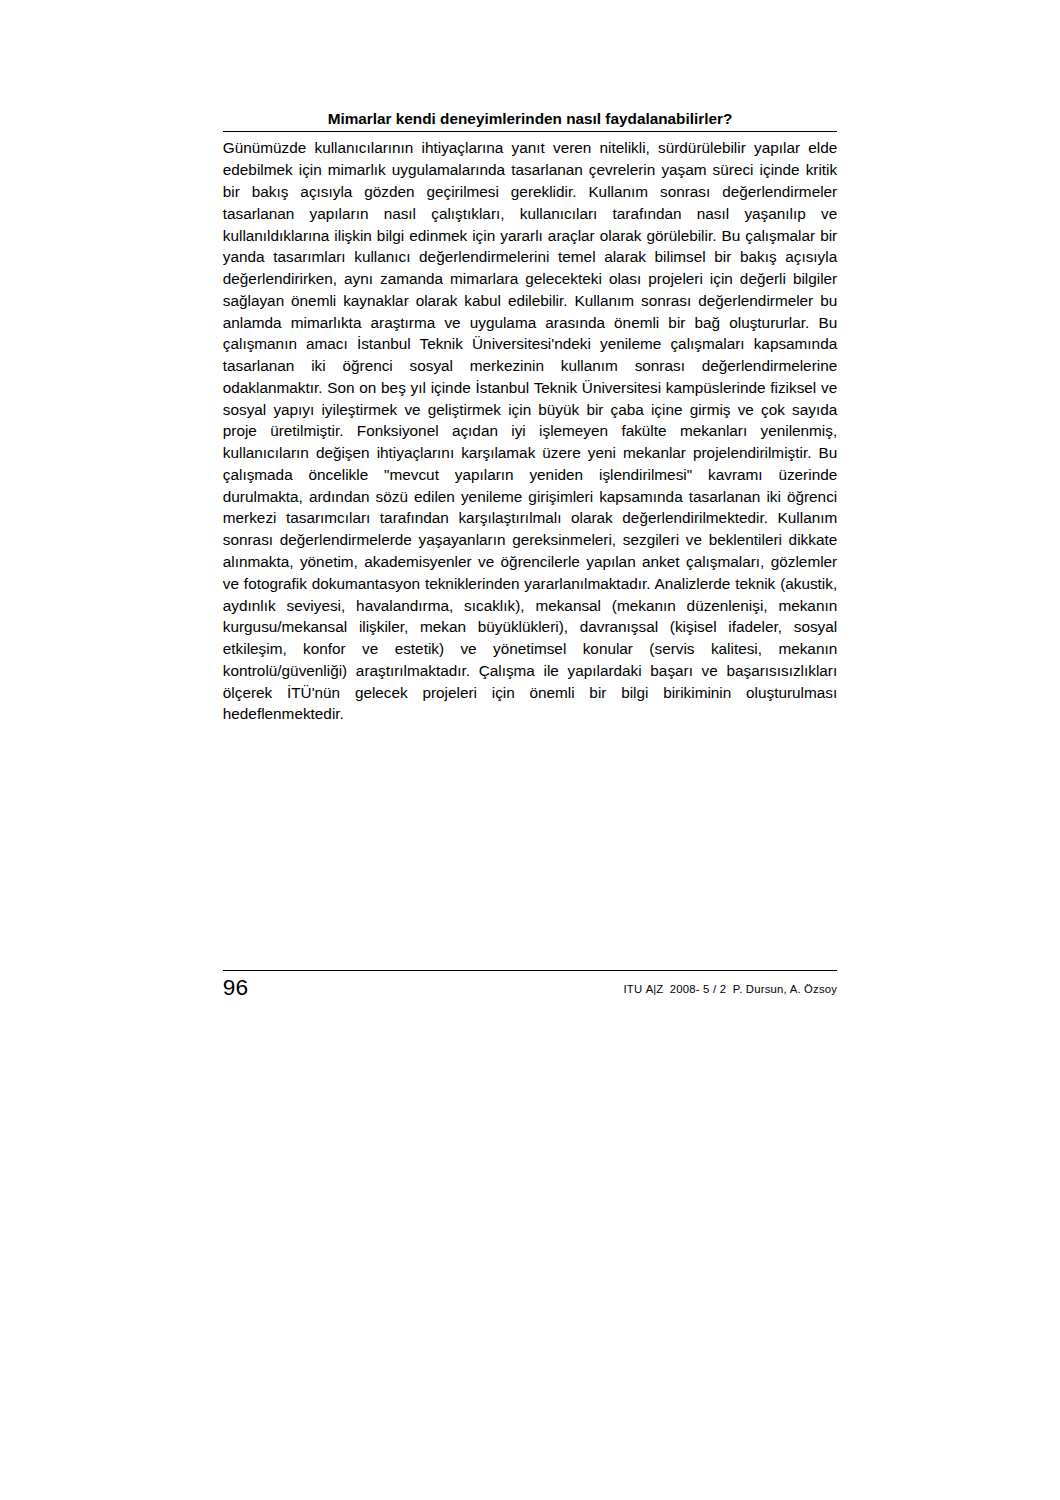Mimarlar kendi deneyimlerinden nasıl faydalanabilirler?
Günümüzde kullanıcılarının ihtiyaçlarına yanıt veren nitelikli, sürdürülebilir yapılar elde edebilmek için mimarlık uygulamalarında tasarlanan çevrelerin yaşam süreci içinde kritik bir bakış açısıyla gözden geçirilmesi gereklidir. Kullanım sonrası değerlendirmeler tasarlanan yapıların nasıl çalıştıkları, kullanıcıları tarafından nasıl yaşanılıp ve kullanıldıklarına ilişkin bilgi edinmek için yararlı araçlar olarak görülebilir. Bu çalışmalar bir yanda tasarımları kullanıcı değerlendirmelerini temel alarak bilimsel bir bakış açısıyla değerlendirirken, aynı zamanda mimarlara gelecekteki olası projeleri için değerli bilgiler sağlayan önemli kaynaklar olarak kabul edilebilir. Kullanım sonrası değerlendirmeler bu anlamda mimarlıkta araştırma ve uygulama arasında önemli bir bağ oluştururlar. Bu çalışmanın amacı İstanbul Teknik Üniversitesi'ndeki yenileme çalışmaları kapsamında tasarlanan iki öğrenci sosyal merkezinin kullanım sonrası değerlendirmelerine odaklanmaktır. Son on beş yıl içinde İstanbul Teknik Üniversitesi kampüslerinde fiziksel ve sosyal yapıyı iyileştirmek ve geliştirmek için büyük bir çaba içine girmiş ve çok sayıda proje üretilmiştir. Fonksiyonel açıdan iyi işlemeyen fakülte mekanları yenilenmiş, kullanıcıların değişen ihtiyaçlarını karşılamak üzere yeni mekanlar projelendirilmiştir. Bu çalışmada öncelikle "mevcut yapıların yeniden işlendirilmesi" kavramı üzerinde durulmakta, ardından sözü edilen yenileme girişimleri kapsamında tasarlanan iki öğrenci merkezi tasarımcıları tarafından karşılaştırılmalı olarak değerlendirilmektedir. Kullanım sonrası değerlendirmelerde yaşayanların gereksinmeleri, sezgileri ve beklentileri dikkate alınmakta, yönetim, akademisyenler ve öğrencilerle yapılan anket çalışmaları, gözlemler ve fotografik dokumantasyon tekniklerinden yararlanılmaktadır. Analizlerde teknik (akustik, aydınlık seviyesi, havalandırma, sıcaklık), mekansal (mekanın düzenlenişi, mekanın kurgusu/mekansal ilişkiler, mekan büyüklükleri), davranışsal (kişisel ifadeler, sosyal etkileşim, konfor ve estetik) ve yönetimsel konular (servis kalitesi, mekanın kontrolü/güvenliği) araştırılmaktadır. Çalışma ile yapılardaki başarı ve başarısısızlıkları ölçerek İTÜ'nün gelecek projeleri için önemli bir bilgi birikiminin oluşturulması hedeflenmektedir.
96
ITU A|Z 2008- 5 / 2 P. Dursun, A. Özsoy